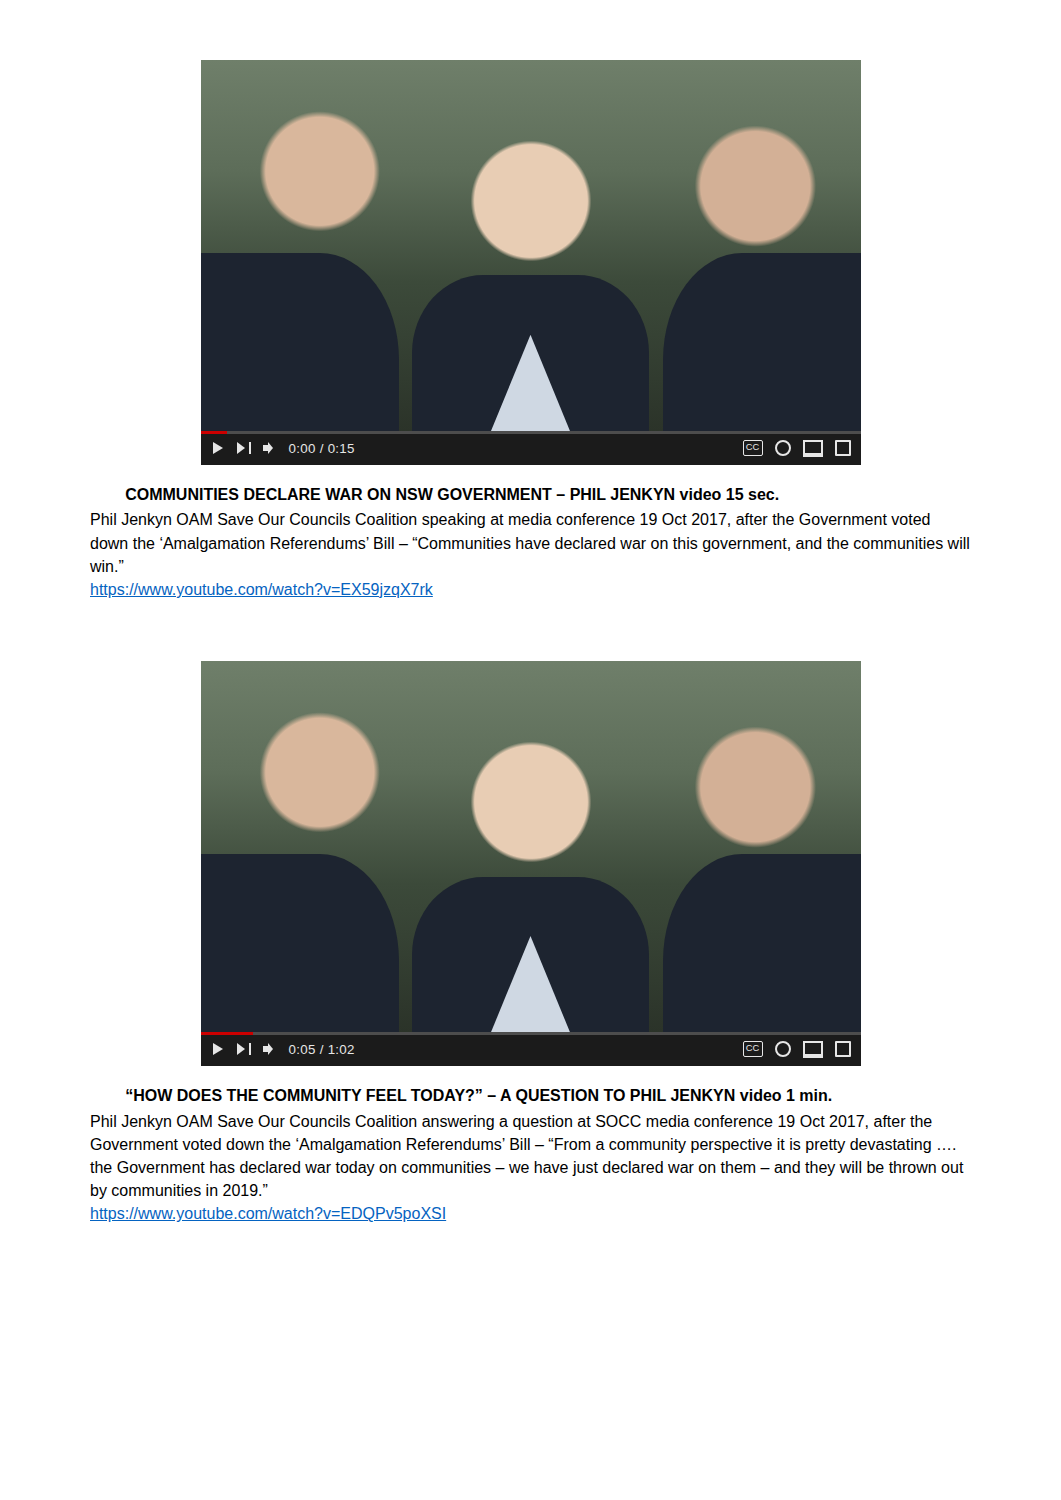0:00 / 0:15
CC
COMMUNITIES DECLARE WAR ON NSW GOVERNMENT – PHIL JENKYN video 15 sec. Phil Jenkyn OAM Save Our Councils Coalition speaking at media conference 19 Oct 2017, after the Government voted down the ‘Amalgamation Referendums’ Bill – “Communities have declared war on this government, and the communities will win.”
https://www.youtube.com/watch?v=EX59jzqX7rk
0:05 / 1:02
CC
“HOW DOES THE COMMUNITY FEEL TODAY?” – A QUESTION TO PHIL JENKYN video 1 min. Phil Jenkyn OAM Save Our Councils Coalition answering a question at SOCC media conference 19 Oct 2017, after the Government voted down the ‘Amalgamation Referendums’ Bill – “From a community perspective it is pretty devastating …. the Government has declared war today on communities – we have just declared war on them – and they will be thrown out by communities in 2019.”
https://www.youtube.com/watch?v=EDQPv5poXSI